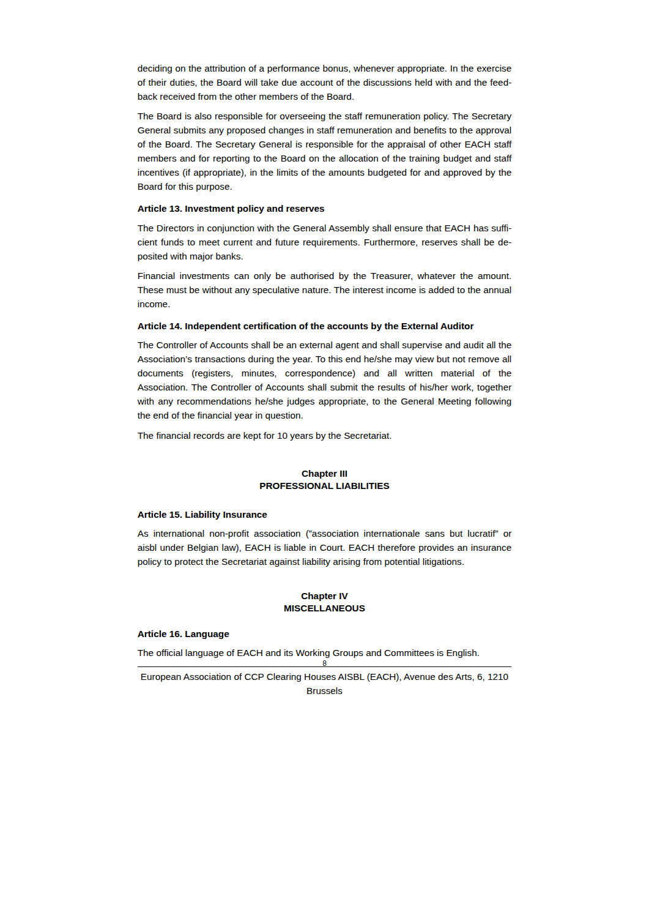deciding on the attribution of a performance bonus, whenever appropriate. In the exercise of their duties, the Board will take due account of the discussions held with and the feedback received from the other members of the Board.
The Board is also responsible for overseeing the staff remuneration policy. The Secretary General submits any proposed changes in staff remuneration and benefits to the approval of the Board. The Secretary General is responsible for the appraisal of other EACH staff members and for reporting to the Board on the allocation of the training budget and staff incentives (if appropriate), in the limits of the amounts budgeted for and approved by the Board for this purpose.
Article 13. Investment policy and reserves
The Directors in conjunction with the General Assembly shall ensure that EACH has sufficient funds to meet current and future requirements. Furthermore, reserves shall be deposited with major banks.
Financial investments can only be authorised by the Treasurer, whatever the amount. These must be without any speculative nature. The interest income is added to the annual income.
Article 14. Independent certification of the accounts by the External Auditor
The Controller of Accounts shall be an external agent and shall supervise and audit all the Association’s transactions during the year. To this end he/she may view but not remove all documents (registers, minutes, correspondence) and all written material of the Association. The Controller of Accounts shall submit the results of his/her work, together with any recommendations he/she judges appropriate, to the General Meeting following the end of the financial year in question.
The financial records are kept for 10 years by the Secretariat.
Chapter III PROFESSIONAL LIABILITIES
Article 15. Liability Insurance
As international non-profit association (”association internationale sans but lucratif” or aisbl under Belgian law), EACH is liable in Court. EACH therefore provides an insurance policy to protect the Secretariat against liability arising from potential litigations.
Chapter IV MISCELLANEOUS
Article 16. Language
The official language of EACH and its Working Groups and Committees is English.
8 European Association of CCP Clearing Houses AISBL (EACH), Avenue des Arts, 6, 1210 Brussels